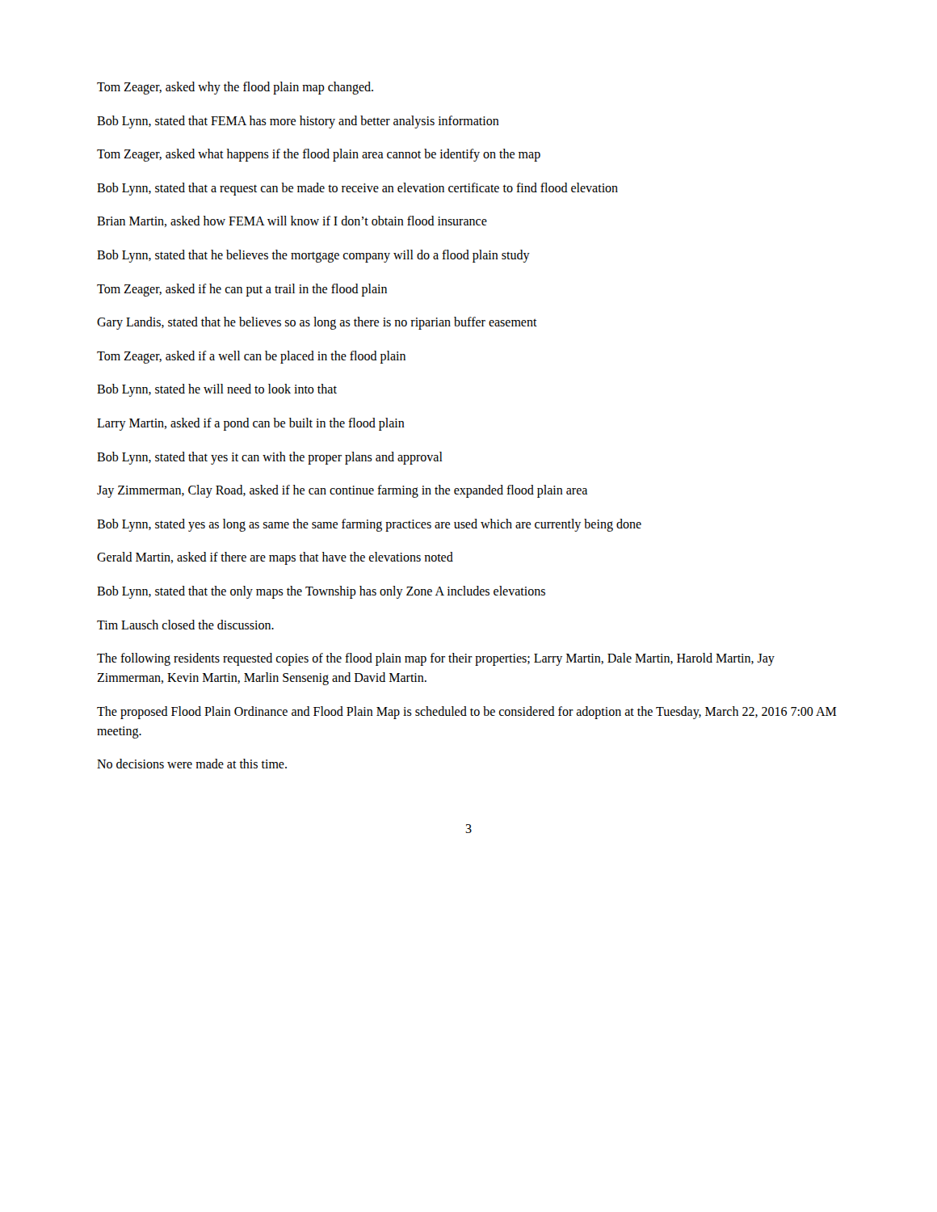Tom Zeager, asked why the flood plain map changed.
Bob Lynn, stated that FEMA has more history and better analysis information
Tom Zeager, asked what happens if the flood plain area cannot be identify on the map
Bob Lynn, stated that a request can be made to receive an elevation certificate to find flood elevation
Brian Martin, asked how FEMA will know if I don’t obtain flood insurance
Bob Lynn, stated that he believes the mortgage company will do a flood plain study
Tom Zeager, asked if he can put a trail in the flood plain
Gary Landis, stated that he believes so as long as there is no riparian buffer easement
Tom Zeager, asked if a well can be placed in the flood plain
Bob Lynn, stated he will need to look into that
Larry Martin, asked if a pond can be built in the flood plain
Bob Lynn, stated that yes it can with the proper plans and approval
Jay Zimmerman, Clay Road, asked if he can continue farming in the expanded flood plain area
Bob Lynn, stated yes as long as same the same farming practices are used which are currently being done
Gerald Martin, asked if there are maps that have the elevations noted
Bob Lynn, stated that the only maps the Township has only Zone A includes elevations
Tim Lausch closed the discussion.
The following residents requested copies of the flood plain map for their properties; Larry Martin, Dale Martin, Harold Martin, Jay Zimmerman, Kevin Martin, Marlin Sensenig and David Martin.
The proposed Flood Plain Ordinance and Flood Plain Map is scheduled to be considered for adoption at the Tuesday, March 22, 2016 7:00 AM meeting.
No decisions were made at this time.
3